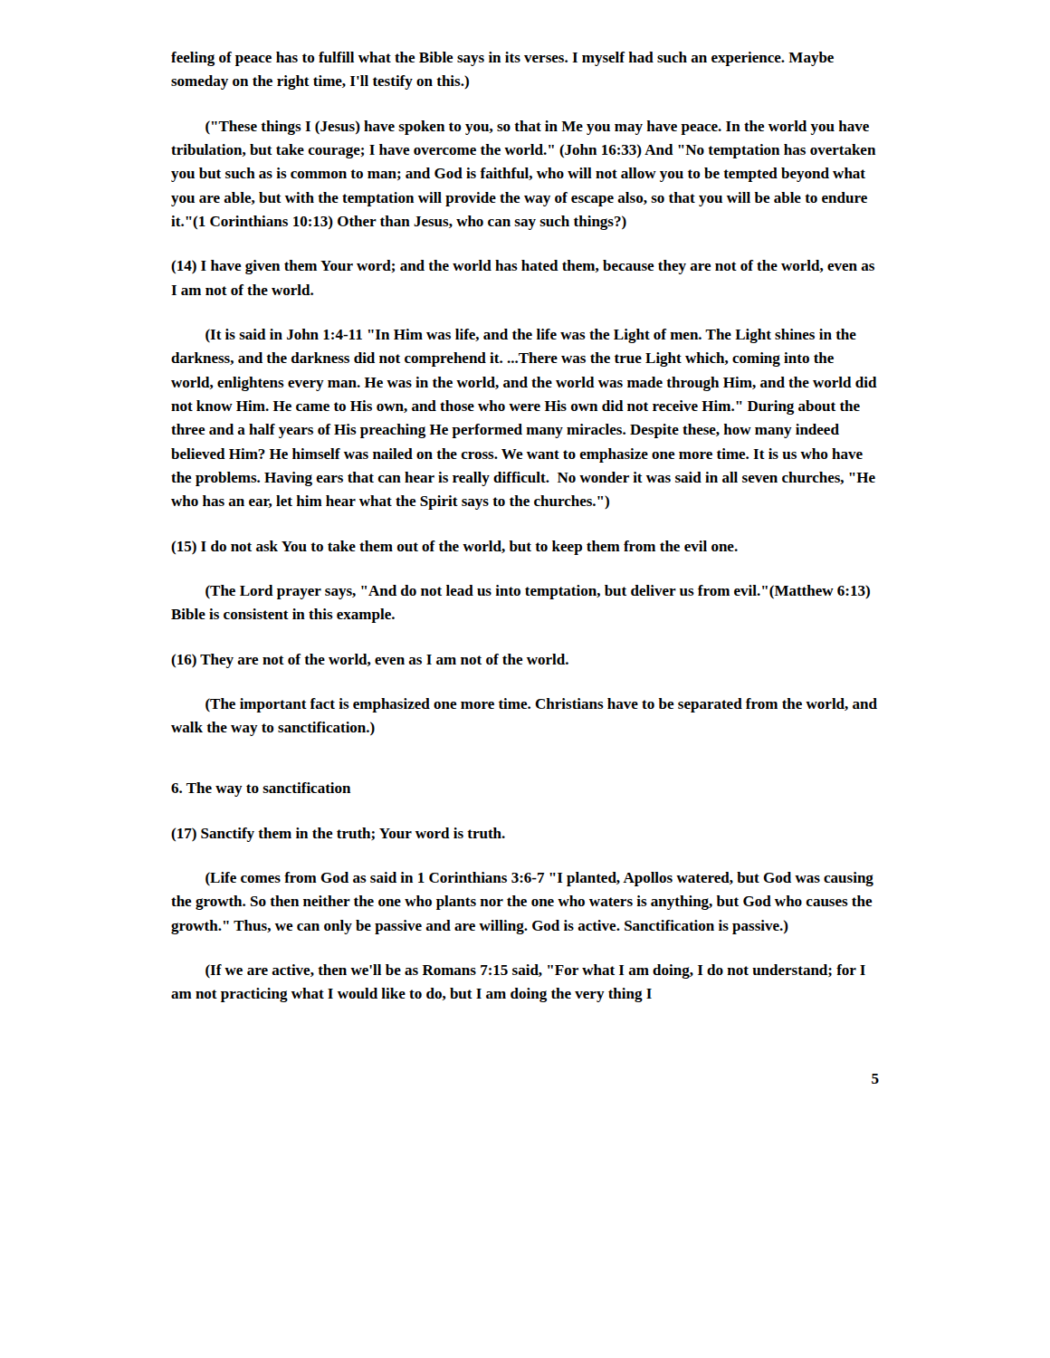feeling of peace has to fulfill what the Bible says in its verses. I myself had such an experience. Maybe someday on the right time, I'll testify on this.)
("These things I (Jesus) have spoken to you, so that in Me you may have peace. In the world you have tribulation, but take courage; I have overcome the world." (John 16:33) And "No temptation has overtaken you but such as is common to man; and God is faithful, who will not allow you to be tempted beyond what you are able, but with the temptation will provide the way of escape also, so that you will be able to endure it."(1 Corinthians 10:13) Other than Jesus, who can say such things?)
(14) I have given them Your word; and the world has hated them, because they are not of the world, even as I am not of the world.
(It is said in John 1:4-11 "In Him was life, and the life was the Light of men. The Light shines in the darkness, and the darkness did not comprehend it. ...There was the true Light which, coming into the world, enlightens every man. He was in the world, and the world was made through Him, and the world did not know Him. He came to His own, and those who were His own did not receive Him." During about the three and a half years of His preaching He performed many miracles. Despite these, how many indeed believed Him? He himself was nailed on the cross. We want to emphasize one more time. It is us who have the problems. Having ears that can hear is really difficult. No wonder it was said in all seven churches, "He who has an ear, let him hear what the Spirit says to the churches.")
(15) I do not ask You to take them out of the world, but to keep them from the evil one.
(The Lord prayer says, "And do not lead us into temptation, but deliver us from evil."(Matthew 6:13) Bible is consistent in this example.
(16) They are not of the world, even as I am not of the world.
(The important fact is emphasized one more time. Christians have to be separated from the world, and walk the way to sanctification.)
6. The way to sanctification
(17) Sanctify them in the truth; Your word is truth.
(Life comes from God as said in 1 Corinthians 3:6-7 "I planted, Apollos watered, but God was causing the growth. So then neither the one who plants nor the one who waters is anything, but God who causes the growth." Thus, we can only be passive and are willing. God is active. Sanctification is passive.)
(If we are active, then we'll be as Romans 7:15 said, "For what I am doing, I do not understand; for I am not practicing what I would like to do, but I am doing the very thing I
5